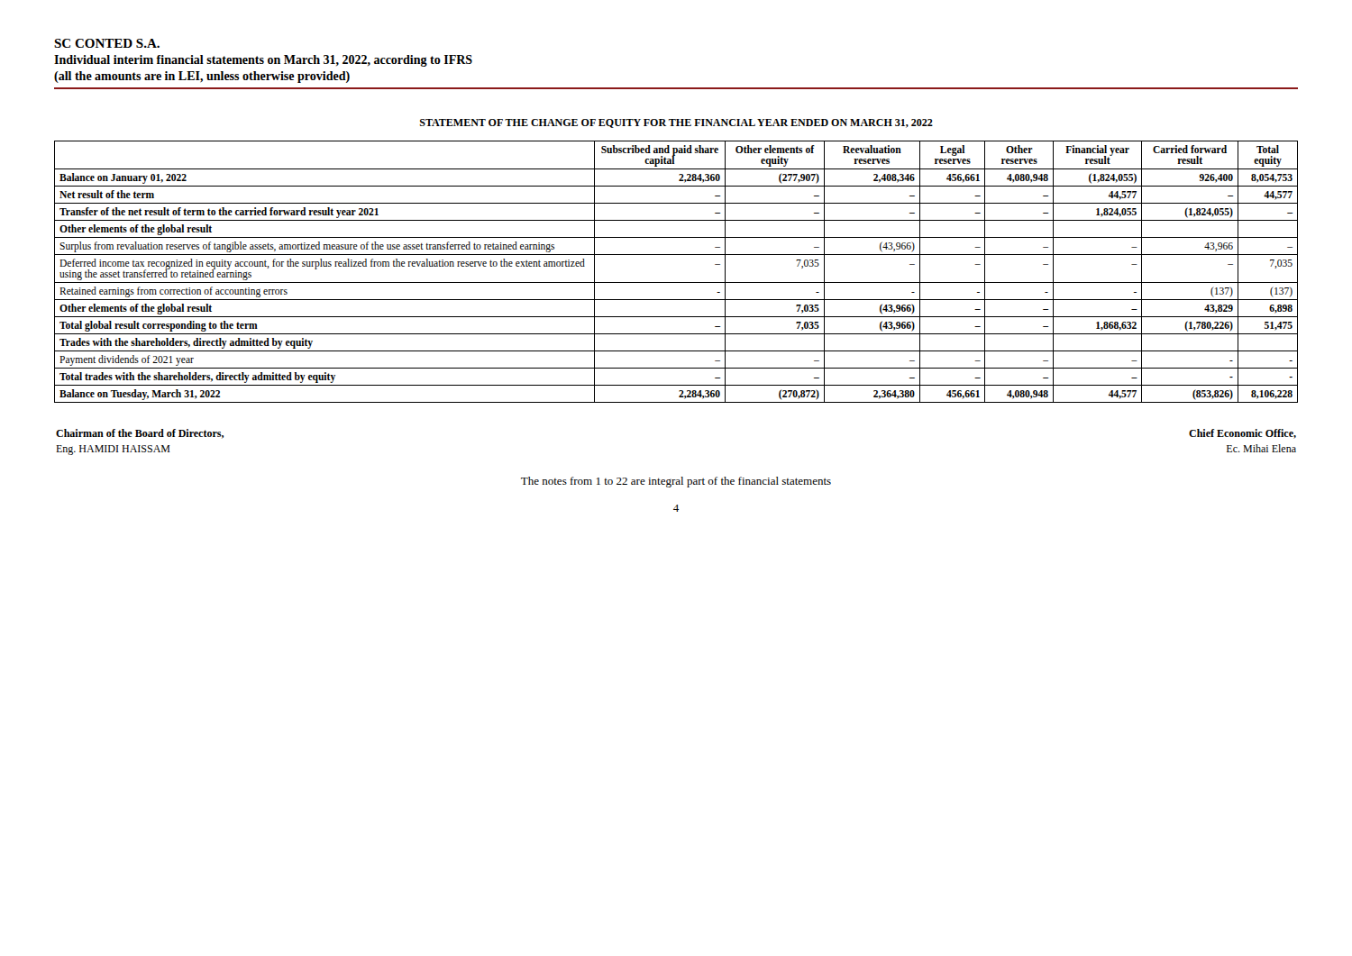SC CONTED S.A.
Individual interim financial statements on March 31, 2022, according to IFRS
(all the amounts are in LEI, unless otherwise provided)
STATEMENT OF THE CHANGE OF EQUITY FOR THE FINANCIAL YEAR ENDED ON MARCH 31, 2022
| | Subscribed and paid share capital | Other elements of equity | Reevaluation reserves | Legal reserves | Other reserves | Financial year result | Carried forward result | Total equity |
| --- | --- | --- | --- | --- | --- | --- | --- | --- |
| Balance on January 01, 2022 | 2,284,360 | (277,907) | 2,408,346 | 456,661 | 4,080,948 | (1,824,055) | 926,400 | 8,054,753 |
| Net result of the term | – | – | – | – | – | 44,577 | – | 44,577 |
| Transfer of the net result of term to the carried forward result year 2021 | – | – | – | – | – | 1,824,055 | (1,824,055) | – |
| Other elements of the global result | | | | | | | | |
| Surplus from revaluation reserves of tangible assets, amortized measure of the use asset transferred to retained earnings | – | – | (43,966) | – | – | – | 43,966 | – |
| Deferred income tax recognized in equity account, for the surplus realized from the revaluation reserve to the extent amortized using the asset transferred to retained earnings | – | 7,035 | – | – | – | – | – | 7,035 |
| Retained earnings from correction of accounting errors | - | - | - | - | - | - | (137) | (137) |
| Other elements of the global result | | 7,035 | (43,966) | – | – | – | 43,829 | 6,898 |
| Total global result corresponding to the term | – | 7,035 | (43,966) | – | – | 1,868,632 | (1,780,226) | 51,475 |
| Trades with the shareholders, directly admitted by equity | | | | | | | | |
| Payment dividends of 2021 year | – | – | – | – | – | – | - | - |
| Total trades with the shareholders, directly admitted by equity | – | – | – | – | – | – | - | - |
| Balance on Tuesday, March 31, 2022 | 2,284,360 | (270,872) | 2,364,380 | 456,661 | 4,080,948 | 44,577 | (853,826) | 8,106,228 |
| Chairman of the Board of Directors, | Chief Economic Office, |
| Eng. HAMIDI HAISSAM | Ec. Mihai Elena |
The notes from 1 to 22 are integral part of the financial statements
4